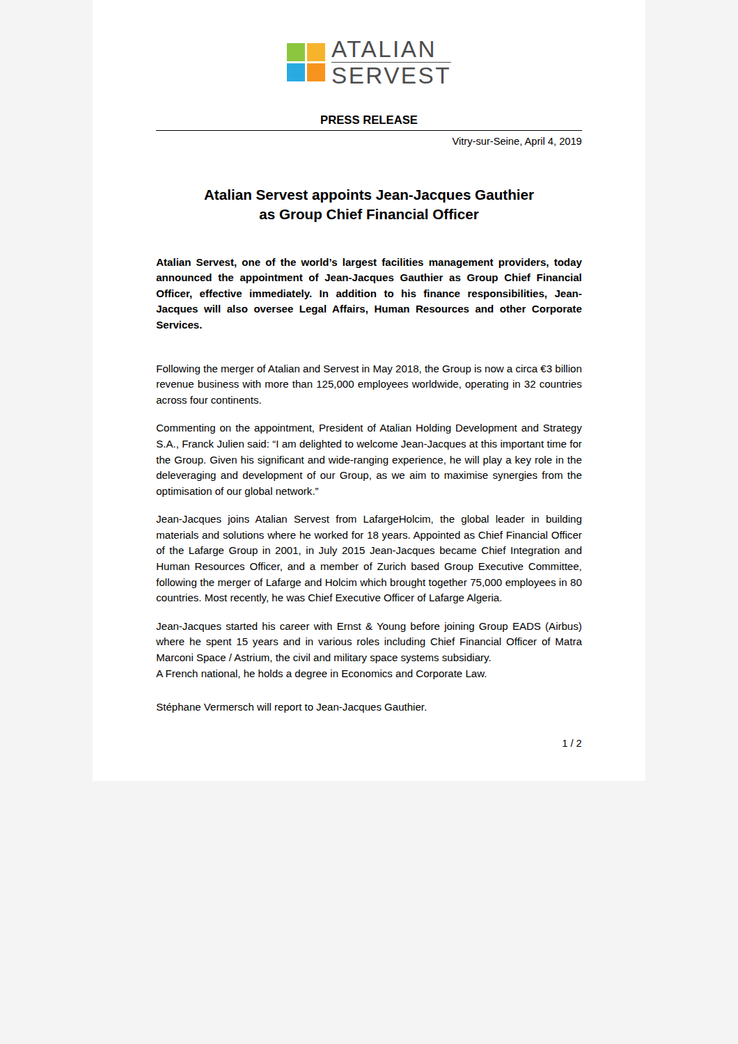ATALIAN
SERVEST
PRESS RELEASE
Vitry-sur-Seine, April 4, 2019
Atalian Servest appoints Jean-Jacques Gauthier
as Group Chief Financial Officer
Atalian Servest, one of the world’s largest facilities management providers, today announced the appointment of Jean-Jacques Gauthier as Group Chief Financial Officer, effective immediately. In addition to his finance responsibilities, Jean-Jacques will also oversee Legal Affairs, Human Resources and other Corporate Services.
Following the merger of Atalian and Servest in May 2018, the Group is now a circa €3 billion revenue business with more than 125,000 employees worldwide, operating in 32 countries across four continents.
Commenting on the appointment, President of Atalian Holding Development and Strategy S.A., Franck Julien said: “I am delighted to welcome Jean-Jacques at this important time for the Group. Given his significant and wide-ranging experience, he will play a key role in the deleveraging and development of our Group, as we aim to maximise synergies from the optimisation of our global network.”
Jean-Jacques joins Atalian Servest from LafargeHolcim, the global leader in building materials and solutions where he worked for 18 years. Appointed as Chief Financial Officer of the Lafarge Group in 2001, in July 2015 Jean-Jacques became Chief Integration and Human Resources Officer, and a member of Zurich based Group Executive Committee, following the merger of Lafarge and Holcim which brought together 75,000 employees in 80 countries. Most recently, he was Chief Executive Officer of Lafarge Algeria.
Jean-Jacques started his career with Ernst & Young before joining Group EADS (Airbus) where he spent 15 years and in various roles including Chief Financial Officer of Matra Marconi Space / Astrium, the civil and military space systems subsidiary.
A French national, he holds a degree in Economics and Corporate Law.
Stéphane Vermersch will report to Jean-Jacques Gauthier.
1 / 2